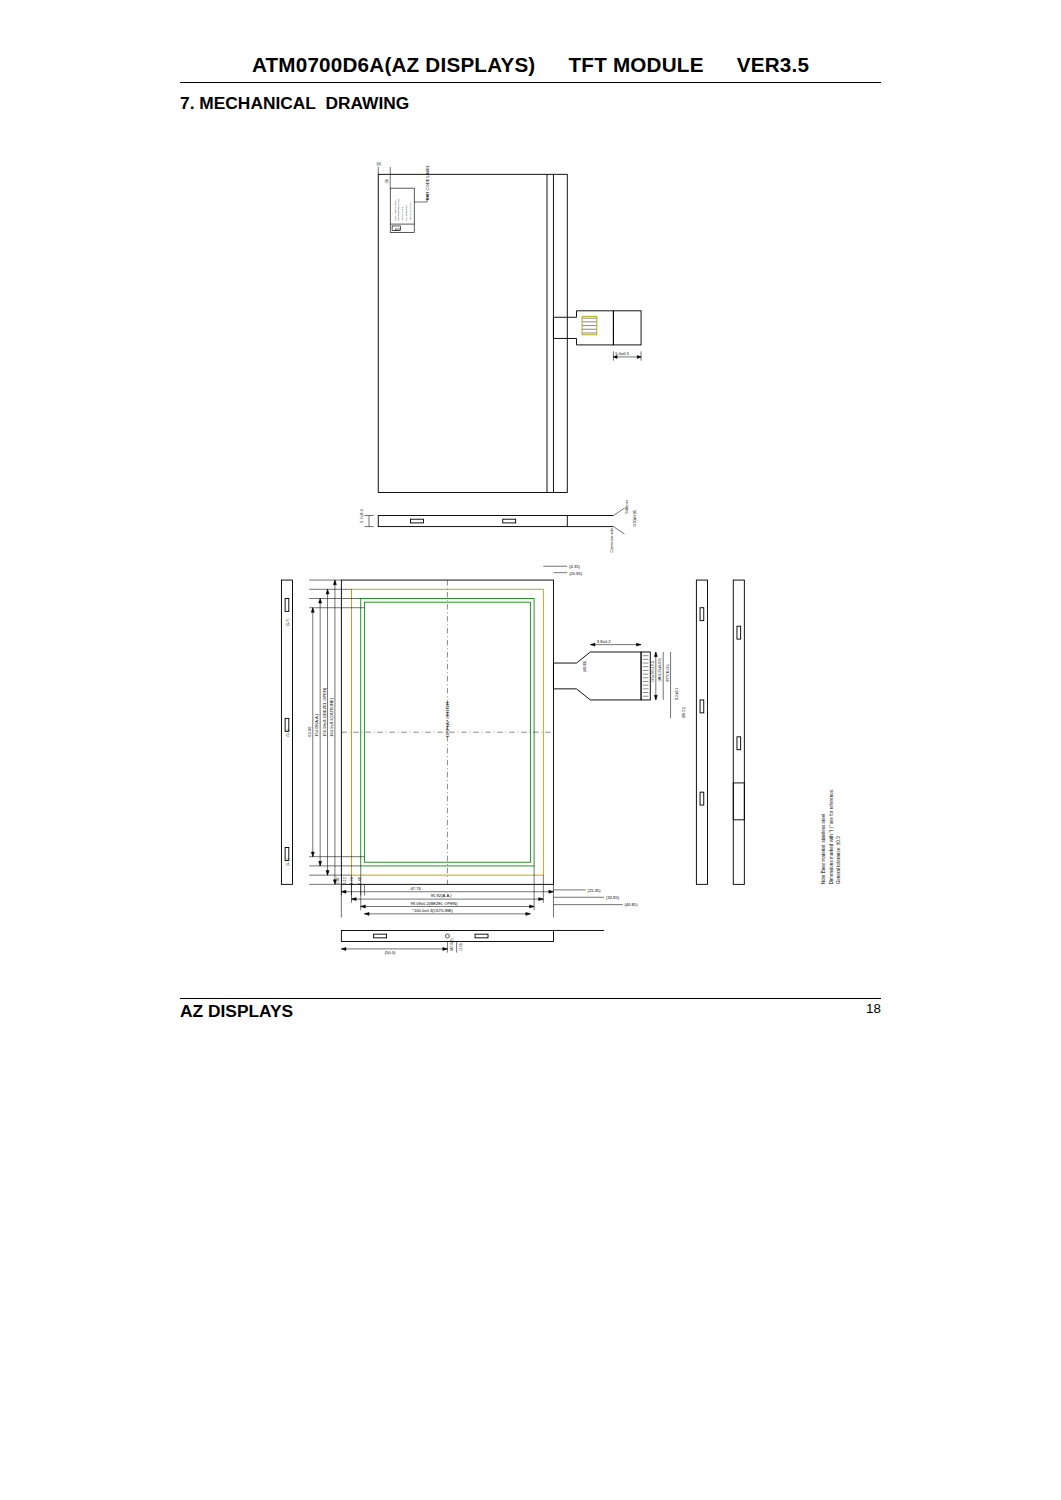ATM0700D6A(AZ DISPLAYS) TFT MODULE VER3.5
7. MECHANICAL DRAWING
P/N : ATM0700D6A Rev/Date:Rev.3.5/11 Version:V3.5 Bar code area TN:A0010 00001 AZV BAR CODE LABEL (0) (0) 5.0±0.5 5.7±0.3 Stiffener 0.30±0.05 Connector side DISPLAY CENTER 164.9±0.3(OUTLINE) 156.98±0.2(BEZEL OPEN) 154.08(A.A.) 63.96 47.74 95.92(A.A.) 99.09±0.2(BEZEL OPEN) *100.0±0.3(OUTLINE) 2.02 3.12 4.74 1.48 (20.85) (4.35) 3.8±0.2 0.5x39=19.5 (W:0.25±0.03) PITCH:0.5 0.2±0.1 (88.21) (40.00) (25.35) (32.85) (40.85) (5.7) (5.7) (5.7) (50.0) Ø2.0(2) (2.0) Note:Base material: stainless steel Dimensions marked with "( )" are for reference. General tolerance: ±0.3
AZ DISPLAYS 18